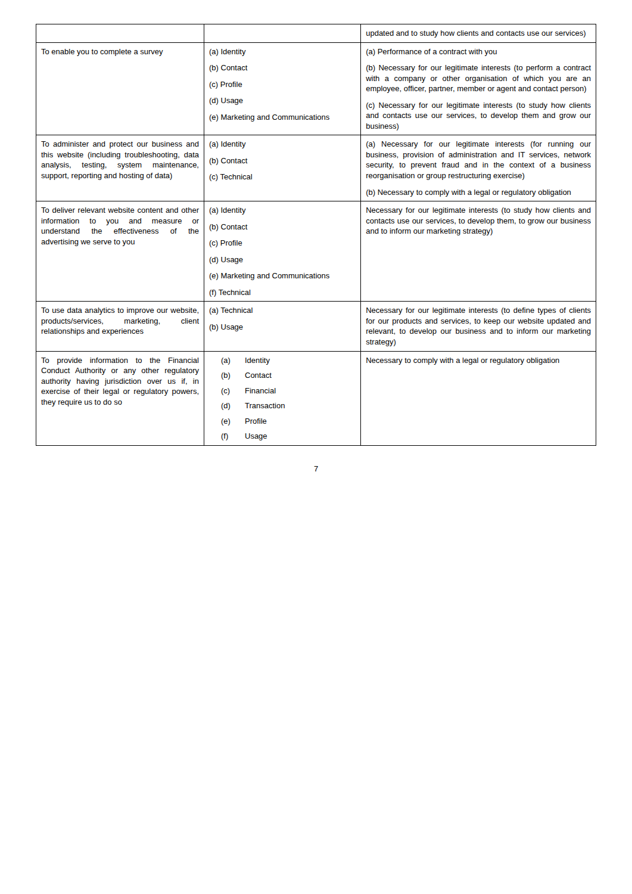| | | updated and to study how clients and contacts use our services) |
| To enable you to complete a survey | (a) Identity (b) Contact (c) Profile (d) Usage (e) Marketing and Communications | (a) Performance of a contract with you (b) Necessary for our legitimate interests (to perform a contract with a company or other organisation of which you are an employee, officer, partner, member or agent and contact person) (c) Necessary for our legitimate interests (to study how clients and contacts use our services, to develop them and grow our business) |
| To administer and protect our business and this website (including troubleshooting, data analysis, testing, system maintenance, support, reporting and hosting of data) | (a) Identity (b) Contact (c) Technical | (a) Necessary for our legitimate interests (for running our business, provision of administration and IT services, network security, to prevent fraud and in the context of a business reorganisation or group restructuring exercise) (b) Necessary to comply with a legal or regulatory obligation |
| To deliver relevant website content and other information to you and measure or understand the effectiveness of the advertising we serve to you | (a) Identity (b) Contact (c) Profile (d) Usage (e) Marketing and Communications (f) Technical | Necessary for our legitimate interests (to study how clients and contacts use our services, to develop them, to grow our business and to inform our marketing strategy) |
| To use data analytics to improve our website, products/services, marketing, client relationships and experiences | (a) Technical (b) Usage | Necessary for our legitimate interests (to define types of clients for our products and services, to keep our website updated and relevant, to develop our business and to inform our marketing strategy) |
| To provide information to the Financial Conduct Authority or any other regulatory authority having jurisdiction over us if, in exercise of their legal or regulatory powers, they require us to do so | (a) Identity (b) Contact (c) Financial (d) Transaction (e) Profile (f) Usage | Necessary to comply with a legal or regulatory obligation |
7